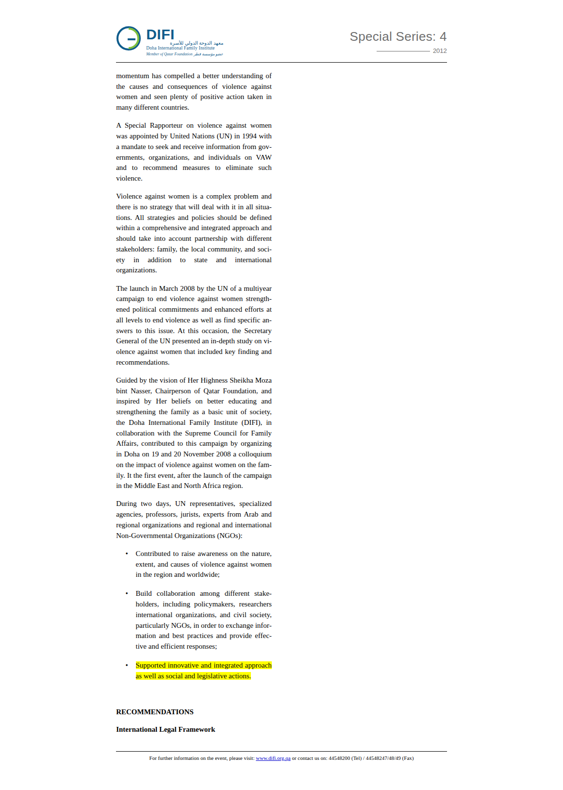DIFI
معهد الدوحة الدولي للأسرة
Doha International Family Institute
Member of Qatar Foundation عضو مؤسسة قطر
Special Series: 4
2012
momentum has compelled a better understanding of the causes and consequences of violence against women and seen plenty of positive action taken in many different countries.
A Special Rapporteur on violence against women was appointed by United Nations (UN) in 1994 with a mandate to seek and receive information from governments, organizations, and individuals on VAW and to recommend measures to eliminate such violence.
Violence against women is a complex problem and there is no strategy that will deal with it in all situations. All strategies and policies should be defined within a comprehensive and integrated approach and should take into account partnership with different stakeholders: family, the local community, and society in addition to state and international organizations.
The launch in March 2008 by the UN of a multiyear campaign to end violence against women strengthened political commitments and enhanced efforts at all levels to end violence as well as find specific answers to this issue. At this occasion, the Secretary General of the UN presented an in-depth study on violence against women that included key finding and recommendations.
Guided by the vision of Her Highness Sheikha Moza bint Nasser, Chairperson of Qatar Foundation, and inspired by Her beliefs on better educating and strengthening the family as a basic unit of society, the Doha International Family Institute (DIFI), in collaboration with the Supreme Council for Family Affairs, contributed to this campaign by organizing in Doha on 19 and 20 November 2008 a colloquium on the impact of violence against women on the family. It the first event, after the launch of the campaign in the Middle East and North Africa region.
During two days, UN representatives, specialized agencies, professors, jurists, experts from Arab and regional organizations and regional and international Non-Governmental Organizations (NGOs):
Contributed to raise awareness on the nature, extent, and causes of violence against women in the region and worldwide;
Build collaboration among different stakeholders, including policymakers, researchers international organizations, and civil society, particularly NGOs, in order to exchange information and best practices and provide effective and efficient responses;
Supported innovative and integrated approach as well as social and legislative actions.
RECOMMENDATIONS
International Legal Framework
For further information on the event, please visit: www.difi.org.qa or contact us on: 44548200 (Tel) / 44548247/48/49 (Fax)